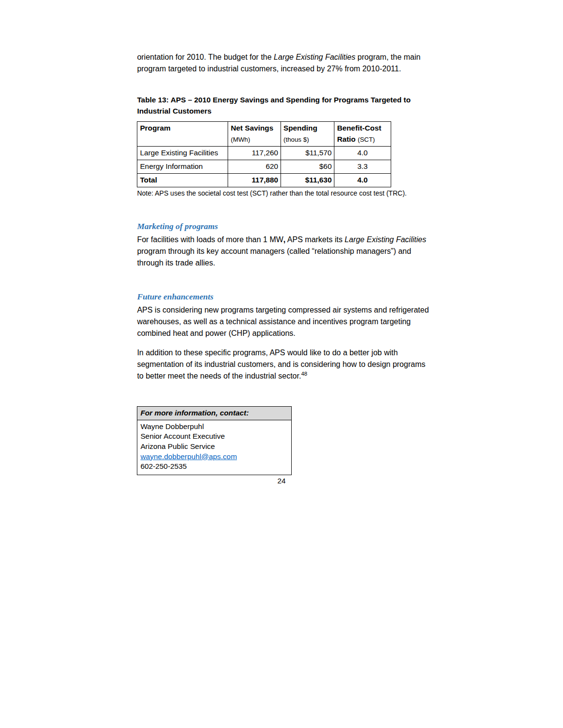orientation for 2010. The budget for the Large Existing Facilities program, the main program targeted to industrial customers, increased by 27% from 2010-2011.
Table 13: APS – 2010 Energy Savings and Spending for Programs Targeted to Industrial Customers
| Program | Net Savings (MWh) | Spending (thous $) | Benefit-Cost Ratio (SCT) |
| --- | --- | --- | --- |
| Large Existing Facilities | 117,260 | $11,570 | 4.0 |
| Energy Information | 620 | $60 | 3.3 |
| Total | 117,880 | $11,630 | 4.0 |
Note: APS uses the societal cost test (SCT) rather than the total resource cost test (TRC).
Marketing of programs
For facilities with loads of more than 1 MW, APS markets its Large Existing Facilities program through its key account managers (called “relationship managers”) and through its trade allies.
Future enhancements
APS is considering new programs targeting compressed air systems and refrigerated warehouses, as well as a technical assistance and incentives program targeting combined heat and power (CHP) applications.
In addition to these specific programs, APS would like to do a better job with segmentation of its industrial customers, and is considering how to design programs to better meet the needs of the industrial sector.48
For more information, contact:
Wayne Dobberpuhl
Senior Account Executive
Arizona Public Service
wayne.dobberpuhl@aps.com
602-250-2535
24